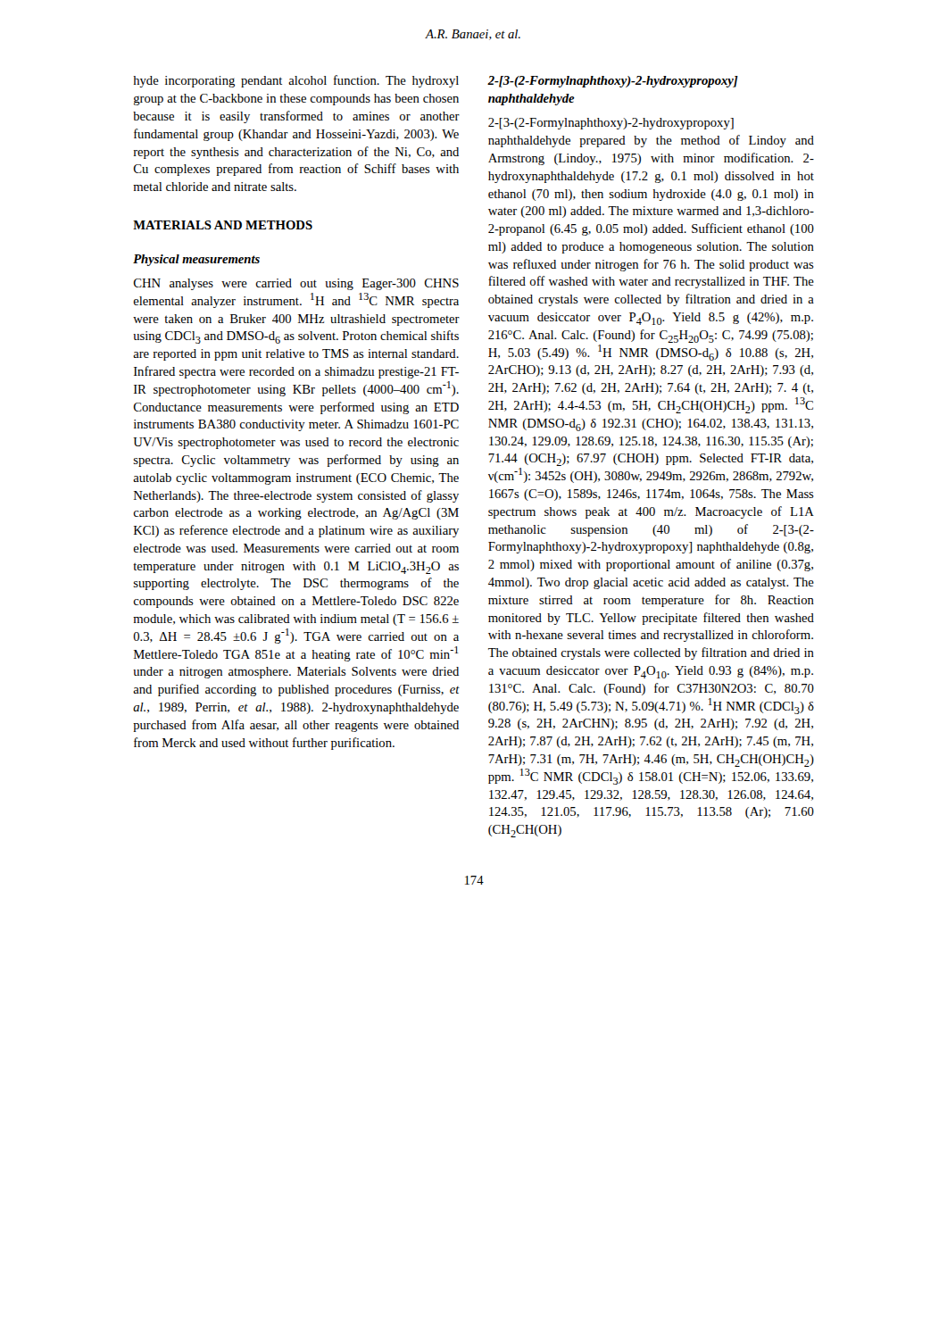A.R. Banaei, et al.
hyde incorporating pendant alcohol function. The hydroxyl group at the C-backbone in these compounds has been chosen because it is easily transformed to amines or another fundamental group (Khandar and Hosseini-Yazdi, 2003). We report the synthesis and characterization of the Ni, Co, and Cu complexes prepared from reaction of Schiff bases with metal chloride and nitrate salts.
Materials and Methods
Physical measurements
CHN analyses were carried out using Eager-300 CHNS elemental analyzer instrument. 1H and 13C NMR spectra were taken on a Bruker 400 MHz ultrashield spectrometer using CDCl3 and DMSO-d6 as solvent. Proton chemical shifts are reported in ppm unit relative to TMS as internal standard. Infrared spectra were recorded on a shimadzu prestige-21 FT-IR spectrophotometer using KBr pellets (4000–400 cm-1). Conductance measurements were performed using an ETD instruments BA380 conductivity meter. A Shimadzu 1601-PC UV/Vis spectrophotometer was used to record the electronic spectra. Cyclic voltammetry was performed by using an autolab cyclic voltammogram instrument (ECO Chemic, The Netherlands). The three-electrode system consisted of glassy carbon electrode as a working electrode, an Ag/AgCl (3M KCl) as reference electrode and a platinum wire as auxiliary electrode was used. Measurements were carried out at room temperature under nitrogen with 0.1 M LiClO4.3H2O as supporting electrolyte. The DSC thermograms of the compounds were obtained on a Mettlere-Toledo DSC 822e module, which was calibrated with indium metal (T = 156.6 ± 0.3, ΔH = 28.45 ±0.6 J g-1). TGA were carried out on a Mettlere-Toledo TGA 851e at a heating rate of 10°C min-1 under a nitrogen atmosphere. Materials Solvents were dried and purified according to published procedures (Furniss, et al., 1989, Perrin, et al., 1988). 2-hydroxynaphthaldehyde purchased from Alfa aesar, all other reagents were obtained from Merck and used without further purification.
2-[3-(2-Formylnaphthoxy)-2-hydroxypropoxy] naphthaldehyde
2-[3-(2-Formylnaphthoxy)-2-hydroxypropoxy] naphthaldehyde prepared by the method of Lindoy and Armstrong (Lindoy., 1975) with minor modification. 2-hydroxynaphthaldehyde (17.2 g, 0.1 mol) dissolved in hot ethanol (70 ml), then sodium hydroxide (4.0 g, 0.1 mol) in water (200 ml) added. The mixture warmed and 1,3-dichloro-2-propanol (6.45 g, 0.05 mol) added. Sufficient ethanol (100 ml) added to produce a homogeneous solution. The solution was refluxed under nitrogen for 76 h. The solid product was filtered off washed with water and recrystallized in THF. The obtained crystals were collected by filtration and dried in a vacuum desiccator over P4O10. Yield 8.5 g (42%), m.p. 216°C. Anal. Calc. (Found) for C25H20O5: C, 74.99 (75.08); H, 5.03 (5.49) %. 1H NMR (DMSO-d6) δ 10.88 (s, 2H, 2ArCHO); 9.13 (d, 2H, 2ArH); 8.27 (d, 2H, 2ArH); 7.93 (d, 2H, 2ArH); 7.62 (d, 2H, 2ArH); 7.64 (t, 2H, 2ArH); 7. 4 (t, 2H, 2ArH); 4.4-4.53 (m, 5H, CH2CH(OH)CH2) ppm. 13C NMR (DMSO-d6) δ 192.31 (CHO); 164.02, 138.43, 131.13, 130.24, 129.09, 128.69, 125.18, 124.38, 116.30, 115.35 (Ar); 71.44 (OCH2); 67.97 (CHOH) ppm. Selected FT-IR data, ν(cm-1): 3452s (OH), 3080w, 2949m, 2926m, 2868m, 2792w, 1667s (C=O), 1589s, 1246s, 1174m, 1064s, 758s. The Mass spectrum shows peak at 400 m/z. Macroacycle of L1A methanolic suspension (40 ml) of 2-[3-(2-Formylnaphthoxy)-2-hydroxypropoxy] naphthaldehyde (0.8g, 2 mmol) mixed with proportional amount of aniline (0.37g, 4mmol). Two drop glacial acetic acid added as catalyst. The mixture stirred at room temperature for 8h. Reaction monitored by TLC. Yellow precipitate filtered then washed with n-hexane several times and recrystallized in chloroform. The obtained crystals were collected by filtration and dried in a vacuum desiccator over P4O10. Yield 0.93 g (84%), m.p. 131°C. Anal. Calc. (Found) for C37H30N2O3: C, 80.70 (80.76); H, 5.49 (5.73); N, 5.09(4.71) %. 1H NMR (CDCl3) δ 9.28 (s, 2H, 2ArCHN); 8.95 (d, 2H, 2ArH); 7.92 (d, 2H, 2ArH); 7.87 (d, 2H, 2ArH); 7.62 (t, 2H, 2ArH); 7.45 (m, 7H, 7ArH); 7.31 (m, 7H, 7ArH); 4.46 (m, 5H, CH2CH(OH)CH2) ppm. 13C NMR (CDCl3) δ 158.01 (CH=N); 152.06, 133.69, 132.47, 129.45, 129.32, 128.59, 128.30, 126.08, 124.64, 124.35, 121.05, 117.96, 115.73, 113.58 (Ar); 71.60 (CH2CH(OH)
174